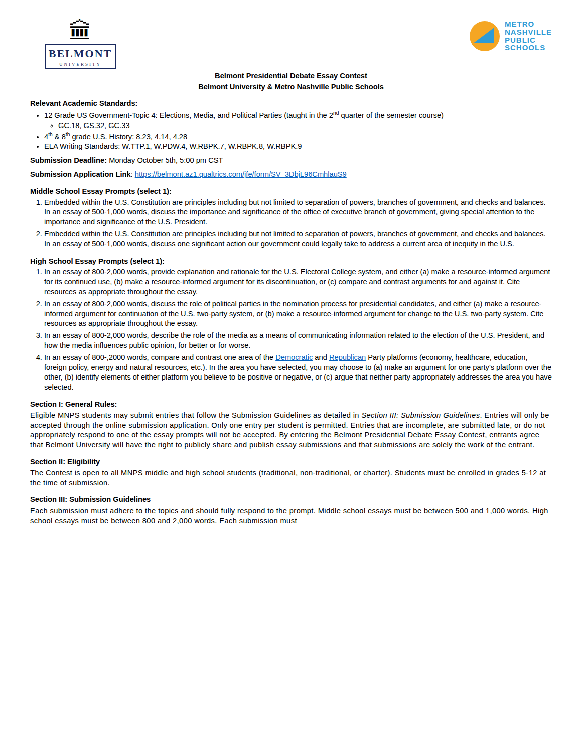🏛
BELMONT UNIVERSITY
METRO
NASHVILLE
PUBLIC
SCHOOLS
Belmont Presidential Debate Essay Contest
Belmont University & Metro Nashville Public Schools
Relevant Academic Standards:
12 Grade US Government-Topic 4: Elections, Media, and Political Parties (taught in the 2nd quarter of the semester course)
GC.18, GS.32, GC.33
4th & 8th grade U.S. History: 8.23, 4.14, 4.28
ELA Writing Standards: W.TTP.1, W.PDW.4, W.RBPK.7, W.RBPK.8, W.RBPK.9
Submission Deadline: Monday October 5th, 5:00 pm CST
Submission Application Link: https://belmont.az1.qualtrics.com/jfe/form/SV_3DbjL96CmhlauS9
Middle School Essay Prompts (select 1):
Embedded within the U.S. Constitution are principles including but not limited to separation of powers, branches of government, and checks and balances. In an essay of 500-1,000 words, discuss the importance and significance of the office of executive branch of government, giving special attention to the importance and significance of the U.S. President.
Embedded within the U.S. Constitution are principles including but not limited to separation of powers, branches of government, and checks and balances. In an essay of 500-1,000 words, discuss one significant action our government could legally take to address a current area of inequity in the U.S.
High School Essay Prompts (select 1):
In an essay of 800-2,000 words, provide explanation and rationale for the U.S. Electoral College system, and either (a) make a resource-informed argument for its continued use, (b) make a resource-informed argument for its discontinuation, or (c) compare and contrast arguments for and against it. Cite resources as appropriate throughout the essay.
In an essay of 800-2,000 words, discuss the role of political parties in the nomination process for presidential candidates, and either (a) make a resource-informed argument for continuation of the U.S. two-party system, or (b) make a resource-informed argument for change to the U.S. two-party system. Cite resources as appropriate throughout the essay.
In an essay of 800-2,000 words, describe the role of the media as a means of communicating information related to the election of the U.S. President, and how the media influences public opinion, for better or for worse.
In an essay of 800-,2000 words, compare and contrast one area of the Democratic and Republican Party platforms (economy, healthcare, education, foreign policy, energy and natural resources, etc.). In the area you have selected, you may choose to (a) make an argument for one party's platform over the other, (b) identify elements of either platform you believe to be positive or negative, or (c) argue that neither party appropriately addresses the area you have selected.
Section I: General Rules:
Eligible MNPS students may submit entries that follow the Submission Guidelines as detailed in Section III: Submission Guidelines. Entries will only be accepted through the online submission application. Only one entry per student is permitted. Entries that are incomplete, are submitted late, or do not appropriately respond to one of the essay prompts will not be accepted. By entering the Belmont Presidential Debate Essay Contest, entrants agree that Belmont University will have the right to publicly share and publish essay submissions and that submissions are solely the work of the entrant.
Section II: Eligibility
The Contest is open to all MNPS middle and high school students (traditional, non-traditional, or charter). Students must be enrolled in grades 5-12 at the time of submission.
Section III: Submission Guidelines
Each submission must adhere to the topics and should fully respond to the prompt. Middle school essays must be between 500 and 1,000 words. High school essays must be between 800 and 2,000 words. Each submission must